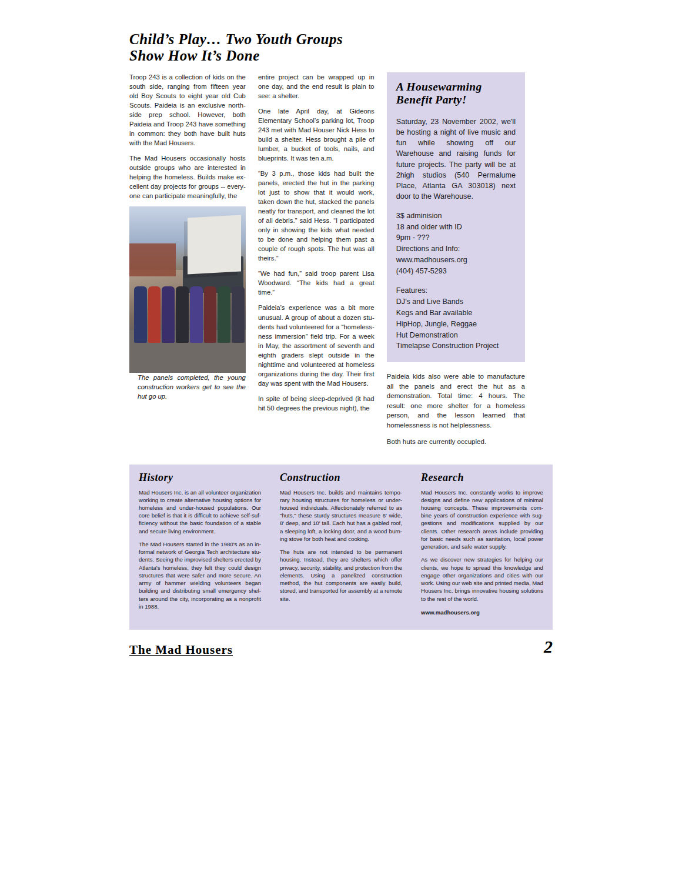Child’s Play… Two Youth Groups
Show How It’s Done
Troop 243 is a collection of kids on the south side, ranging from fifteen year old Boy Scouts to eight year old Cub Scouts. Paideia is an exclusive northside prep school. However, both Paideia and Troop 243 have something in common: they both have built huts with the Mad Housers.
The Mad Housers occasionally hosts outside groups who are interested in helping the homeless. Builds make excellent day projects for groups -- everyone can participate meaningfully, the
The panels completed, the young construction workers get to see the hut go up.
entire project can be wrapped up in one day, and the end result is plain to see: a shelter.
One late April day, at Gideons Elementary School’s parking lot, Troop 243 met with Mad Houser Nick Hess to build a shelter. Hess brought a pile of lumber, a bucket of tools, nails, and blueprints. It was ten a.m.
“By 3 p.m., those kids had built the panels, erected the hut in the parking lot just to show that it would work, taken down the hut, stacked the panels neatly for transport, and cleaned the lot of all debris.” said Hess. “I participated only in showing the kids what needed to be done and helping them past a couple of rough spots. The hut was all theirs.”
“We had fun,” said troop parent Lisa Woodward. “The kids had a great time.”
Paideia’s experience was a bit more unusual. A group of about a dozen students had volunteered for a “homelessness immersion” field trip. For a week in May, the assortment of seventh and eighth graders slept outside in the nighttime and volunteered at homeless organizations during the day. Their first day was spent with the Mad Housers.
In spite of being sleep-deprived (it had hit 50 degrees the previous night), the
A Housewarming
Benefit Party!
Saturday, 23 November 2002, we'll be hosting a night of live music and fun while showing off our Warehouse and raising funds for future projects. The party will be at 2high studios (540 Permalume Place, Atlanta GA 303018) next door to the Warehouse.
3$ adminision
18 and older with ID
9pm - ???
Directions and Info:
www.madhousers.org
(404) 457-5293
Features:
DJ's and Live Bands
Kegs and Bar available
HipHop, Jungle, Reggae
Hut Demonstration
Timelapse Construction Project
Paideia kids also were able to manufacture all the panels and erect the hut as a demonstration. Total time: 4 hours. The result: one more shelter for a homeless person, and the lesson learned that homelessness is not helplessness.
Both huts are currently occupied.
History
Mad Housers Inc. is an all volunteer organization working to create alternative housing options for homeless and under-housed populations. Our core belief is that it is difficult to achieve self-sufficiency without the basic foundation of a stable and secure living environment.
The Mad Housers started in the 1980's as an informal network of Georgia Tech architecture students. Seeing the improvised shelters erected by Atlanta's homeless, they felt they could design structures that were safer and more secure. An army of hammer wielding volunteers began building and distributing small emergency shelters around the city, incorporating as a nonprofit in 1988.
Construction
Mad Housers Inc. builds and maintains temporary housing structures for homeless or under-housed individuals. Affectionately referred to as "huts," these sturdy structures measure 6' wide, 8' deep, and 10' tall. Each hut has a gabled roof, a sleeping loft, a locking door, and a wood burning stove for both heat and cooking.
The huts are not intended to be permanent housing. Instead, they are shelters which offer privacy, security, stability, and protection from the elements. Using a panelized construction method, the hut components are easily build, stored, and transported for assembly at a remote site.
Research
Mad Housers Inc. constantly works to improve designs and define new applications of minimal housing concepts. These improvements combine years of construction experience with suggestions and modifications supplied by our clients. Other research areas include providing for basic needs such as sanitation, local power generation, and safe water supply.
As we discover new strategies for helping our clients, we hope to spread this knowledge and engage other organizations and cities with our work. Using our web site and printed media, Mad Housers Inc. brings innovative housing solutions to the rest of the world.
www.madhousers.org
The Mad Housers
2